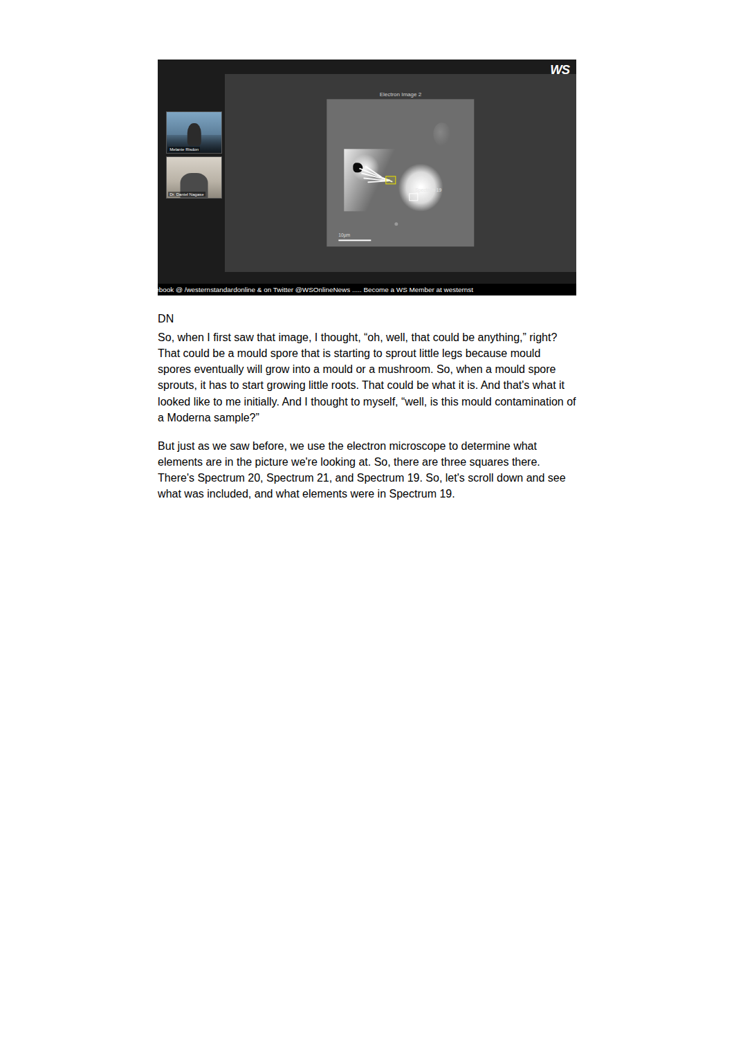WS
Electron Image 2
Spectrum 19
10µm
Melanie Risdon
Dr. Daniel Nagase
ebook @ /westernstandardonline & on Twitter @WSOnlineNews ..... Become a WS Member at westernst
DN
So, when I first saw that image, I thought, “oh, well, that could be anything,” right? That could be a mould spore that is starting to sprout little legs because mould spores eventually will grow into a mould or a mushroom. So, when a mould spore sprouts, it has to start growing little roots. That could be what it is. And that's what it looked like to me initially. And I thought to myself, “well, is this mould contamination of a Moderna sample?”
But just as we saw before, we use the electron microscope to determine what elements are in the picture we're looking at. So, there are three squares there. There's Spectrum 20, Spectrum 21, and Spectrum 19. So, let's scroll down and see what was included, and what elements were in Spectrum 19.